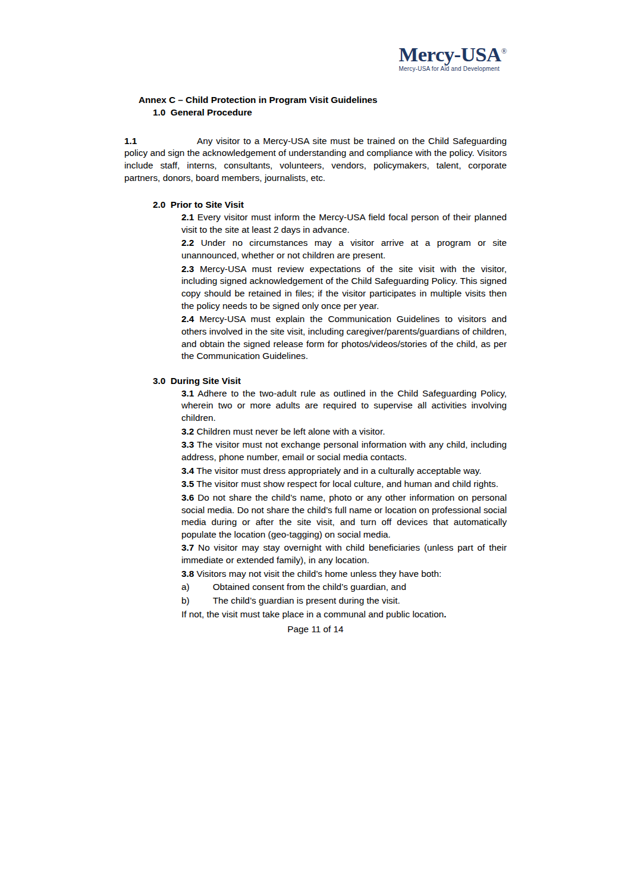Mercy-USA®
Mercy-USA for Aid and Development
Annex C – Child Protection in Program Visit Guidelines
1.0 General Procedure
1.1 Any visitor to a Mercy-USA site must be trained on the Child Safeguarding policy and sign the acknowledgement of understanding and compliance with the policy. Visitors include staff, interns, consultants, volunteers, vendors, policymakers, talent, corporate partners, donors, board members, journalists, etc.
2.0 Prior to Site Visit
2.1 Every visitor must inform the Mercy-USA field focal person of their planned visit to the site at least 2 days in advance.
2.2 Under no circumstances may a visitor arrive at a program or site unannounced, whether or not children are present.
2.3 Mercy-USA must review expectations of the site visit with the visitor, including signed acknowledgement of the Child Safeguarding Policy. This signed copy should be retained in files; if the visitor participates in multiple visits then the policy needs to be signed only once per year.
2.4 Mercy-USA must explain the Communication Guidelines to visitors and others involved in the site visit, including caregiver/parents/guardians of children, and obtain the signed release form for photos/videos/stories of the child, as per the Communication Guidelines.
3.0 During Site Visit
3.1 Adhere to the two-adult rule as outlined in the Child Safeguarding Policy, wherein two or more adults are required to supervise all activities involving children.
3.2 Children must never be left alone with a visitor.
3.3 The visitor must not exchange personal information with any child, including address, phone number, email or social media contacts.
3.4 The visitor must dress appropriately and in a culturally acceptable way.
3.5 The visitor must show respect for local culture, and human and child rights.
3.6 Do not share the child’s name, photo or any other information on personal social media. Do not share the child’s full name or location on professional social media during or after the site visit, and turn off devices that automatically populate the location (geo-tagging) on social media.
3.7 No visitor may stay overnight with child beneficiaries (unless part of their immediate or extended family), in any location.
3.8 Visitors may not visit the child’s home unless they have both:
a) Obtained consent from the child’s guardian, and
b) The child’s guardian is present during the visit.
If not, the visit must take place in a communal and public location.
Page 11 of 14